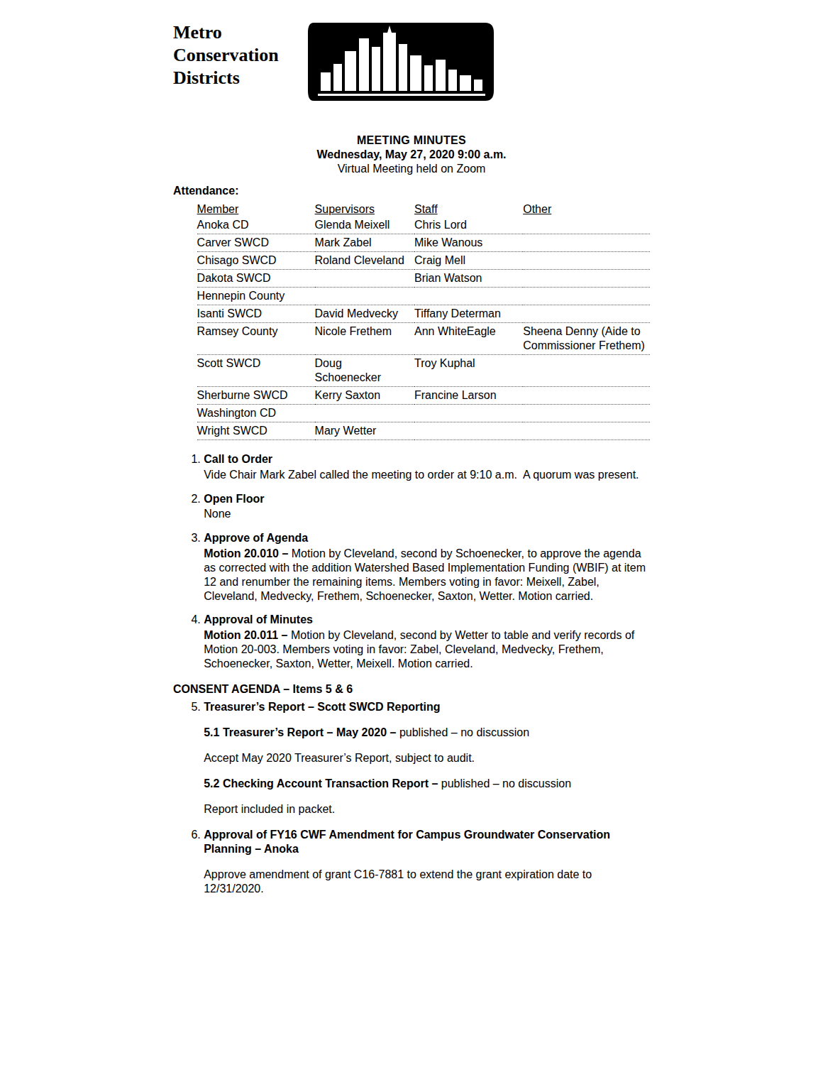Metro Conservation Districts
MEETING MINUTES
Wednesday, May 27, 2020 9:00 a.m.
Virtual Meeting held on Zoom
Attendance:
| Member | Supervisors | Staff | Other |
| --- | --- | --- | --- |
| Anoka CD | Glenda Meixell | Chris Lord | |
| Carver SWCD | Mark Zabel | Mike Wanous | |
| Chisago SWCD | Roland Cleveland | Craig Mell | |
| Dakota SWCD | | Brian Watson | |
| Hennepin County | | | |
| Isanti SWCD | David Medvecky | Tiffany Determan | |
| Ramsey County | Nicole Frethem | Ann WhiteEagle | Sheena Denny (Aide to Commissioner Frethem) |
| Scott SWCD | Doug Schoenecker | Troy Kuphal | |
| Sherburne SWCD | Kerry Saxton | Francine Larson | |
| Washington CD | | | |
| Wright SWCD | Mary Wetter | | |
Call to Order
Vide Chair Mark Zabel called the meeting to order at 9:10 a.m. A quorum was present.
Open Floor
None
Approve of Agenda
Motion 20.010 – Motion by Cleveland, second by Schoenecker, to approve the agenda as corrected with the addition Watershed Based Implementation Funding (WBIF) at item 12 and renumber the remaining items. Members voting in favor: Meixell, Zabel, Cleveland, Medvecky, Frethem, Schoenecker, Saxton, Wetter. Motion carried.
Approval of Minutes
Motion 20.011 – Motion by Cleveland, second by Wetter to table and verify records of Motion 20-003. Members voting in favor: Zabel, Cleveland, Medvecky, Frethem, Schoenecker, Saxton, Wetter, Meixell. Motion carried.
CONSENT AGENDA – Items 5 & 6
Treasurer’s Report – Scott SWCD Reporting
5.1 Treasurer’s Report – May 2020 – published – no discussion
Accept May 2020 Treasurer’s Report, subject to audit.
5.2 Checking Account Transaction Report – published – no discussion
Report included in packet.
Approval of FY16 CWF Amendment for Campus Groundwater Conservation Planning – Anoka
Approve amendment of grant C16-7881 to extend the grant expiration date to 12/31/2020.